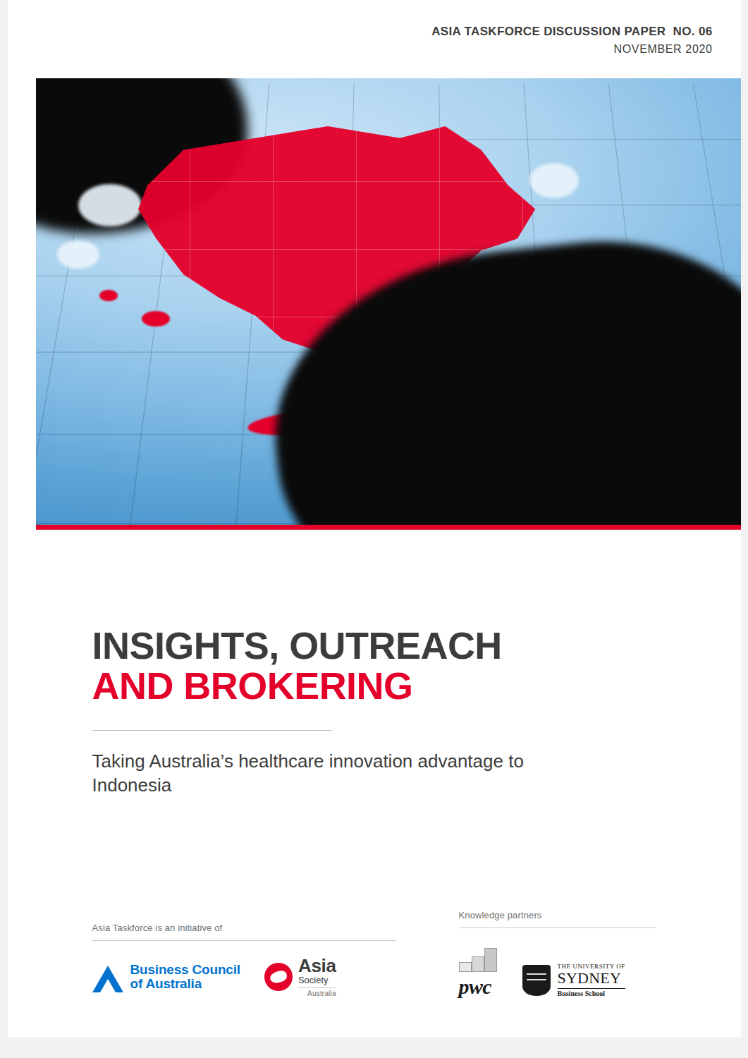Asia Taskforce Discussion Paper No. 06
November 2020
Insights, Outreach and Brokering
Taking Australia’s healthcare innovation advantage to Indonesia
Asia Taskforce is an initiative of
Business Council of Australia
Asia Society Australia
Knowledge partners
pwc
THE UNIVERSITY OF SYDNEY Business School